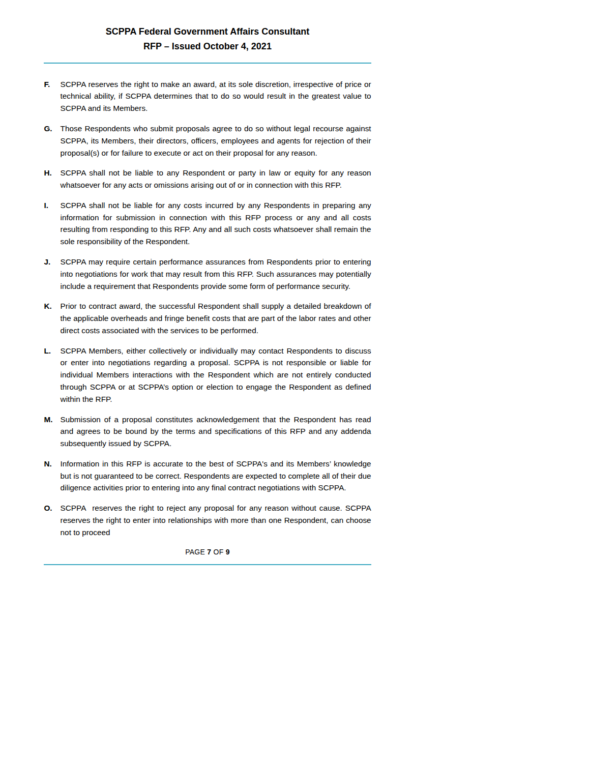SCPPA Federal Government Affairs Consultant RFP – Issued October 4, 2021
F. SCPPA reserves the right to make an award, at its sole discretion, irrespective of price or technical ability, if SCPPA determines that to do so would result in the greatest value to SCPPA and its Members.
G. Those Respondents who submit proposals agree to do so without legal recourse against SCPPA, its Members, their directors, officers, employees and agents for rejection of their proposal(s) or for failure to execute or act on their proposal for any reason.
H. SCPPA shall not be liable to any Respondent or party in law or equity for any reason whatsoever for any acts or omissions arising out of or in connection with this RFP.
I. SCPPA shall not be liable for any costs incurred by any Respondents in preparing any information for submission in connection with this RFP process or any and all costs resulting from responding to this RFP. Any and all such costs whatsoever shall remain the sole responsibility of the Respondent.
J. SCPPA may require certain performance assurances from Respondents prior to entering into negotiations for work that may result from this RFP. Such assurances may potentially include a requirement that Respondents provide some form of performance security.
K. Prior to contract award, the successful Respondent shall supply a detailed breakdown of the applicable overheads and fringe benefit costs that are part of the labor rates and other direct costs associated with the services to be performed.
L. SCPPA Members, either collectively or individually may contact Respondents to discuss or enter into negotiations regarding a proposal. SCPPA is not responsible or liable for individual Members interactions with the Respondent which are not entirely conducted through SCPPA or at SCPPA’s option or election to engage the Respondent as defined within the RFP.
M. Submission of a proposal constitutes acknowledgement that the Respondent has read and agrees to be bound by the terms and specifications of this RFP and any addenda subsequently issued by SCPPA.
N. Information in this RFP is accurate to the best of SCPPA's and its Members’ knowledge but is not guaranteed to be correct. Respondents are expected to complete all of their due diligence activities prior to entering into any final contract negotiations with SCPPA.
O. SCPPA reserves the right to reject any proposal for any reason without cause. SCPPA reserves the right to enter into relationships with more than one Respondent, can choose not to proceed
PAGE 7 OF 9